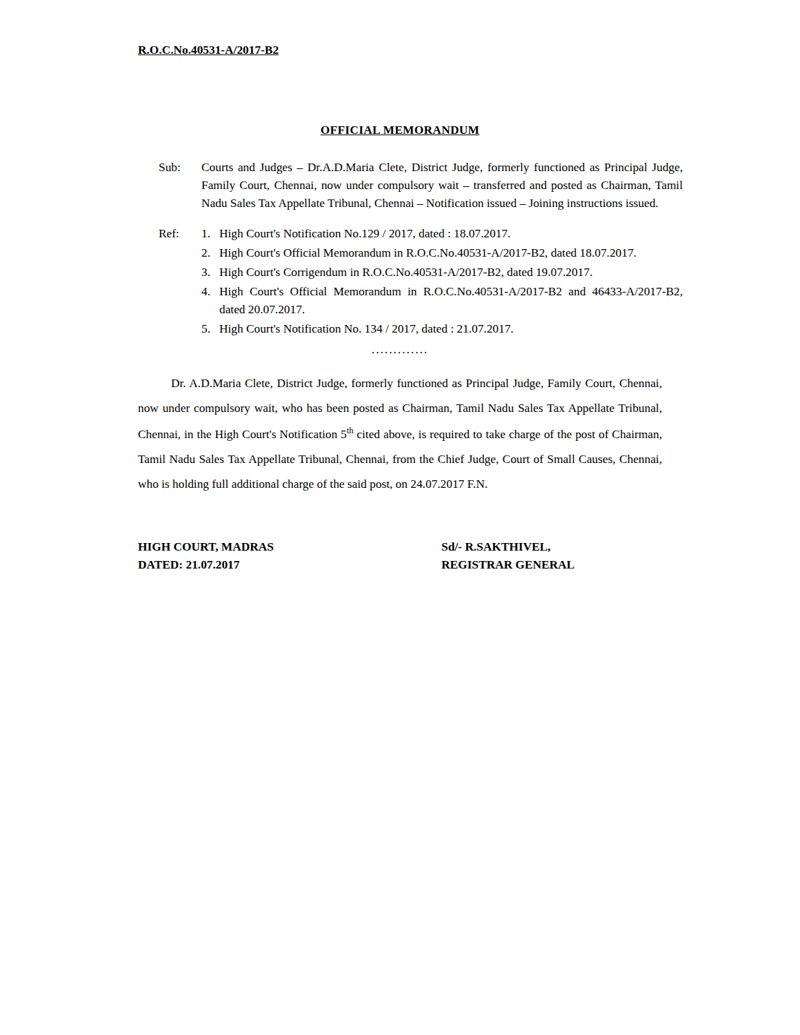R.O.C.No.40531-A/2017-B2
OFFICIAL MEMORANDUM
| Sub: | Courts and Judges – Dr.A.D.Maria Clete, District Judge, formerly functioned as Principal Judge, Family Court, Chennai, now under compulsory wait – transferred and posted as Chairman, Tamil Nadu Sales Tax Appellate Tribunal, Chennai – Notification issued – Joining instructions issued. |
| Ref: | 1. High Court's Notification No.129 / 2017, dated : 18.07.2017. 2. High Court's Official Memorandum in R.O.C.No.40531-A/2017-B2, dated 18.07.2017. 3. High Court's Corrigendum in R.O.C.No.40531-A/2017-B2, dated 19.07.2017. 4. High Court's Official Memorandum in R.O.C.No.40531-A/2017-B2 and 46433-A/2017-B2, dated 20.07.2017. 5. High Court's Notification No. 134 / 2017, dated : 21.07.2017. |
.............
Dr. A.D.Maria Clete, District Judge, formerly functioned as Principal Judge, Family Court, Chennai, now under compulsory wait, who has been posted as Chairman, Tamil Nadu Sales Tax Appellate Tribunal, Chennai, in the High Court's Notification 5th cited above, is required to take charge of the post of Chairman, Tamil Nadu Sales Tax Appellate Tribunal, Chennai, from the Chief Judge, Court of Small Causes, Chennai, who is holding full additional charge of the said post, on 24.07.2017 F.N.
| HIGH COURT, MADRAS | Sd/- R.SAKTHIVEL, |
| DATED: 21.07.2017 | REGISTRAR GENERAL |